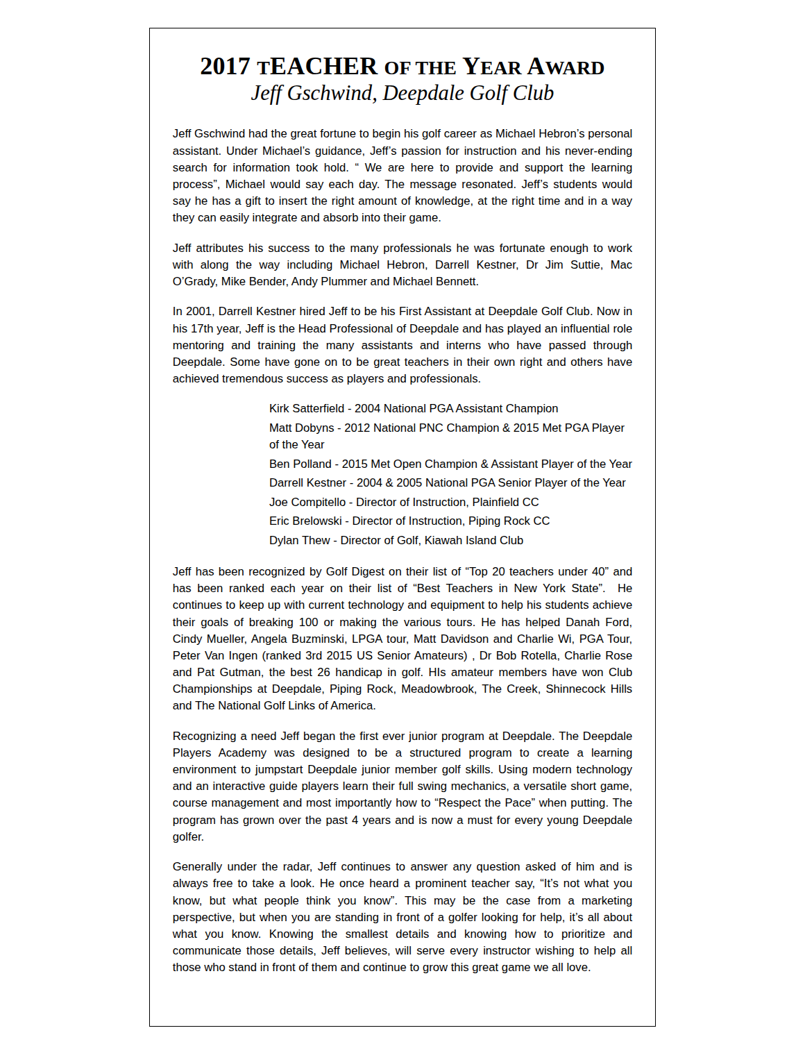2017 TEACHER OF THE YEAR AWARD
Jeff Gschwind, Deepdale Golf Club
Jeff Gschwind had the great fortune to begin his golf career as Michael Hebron’s personal assistant. Under Michael’s guidance, Jeff’s passion for instruction and his never-ending search for information took hold. “ We are here to provide and support the learning process”, Michael would say each day. The message resonated. Jeff’s students would say he has a gift to insert the right amount of knowledge, at the right time and in a way they can easily integrate and absorb into their game.
Jeff attributes his success to the many professionals he was fortunate enough to work with along the way including Michael Hebron, Darrell Kestner, Dr Jim Suttie, Mac O’Grady, Mike Bender, Andy Plummer and Michael Bennett.
In 2001, Darrell Kestner hired Jeff to be his First Assistant at Deepdale Golf Club. Now in his 17th year, Jeff is the Head Professional of Deepdale and has played an influential role mentoring and training the many assistants and interns who have passed through Deepdale. Some have gone on to be great teachers in their own right and others have achieved tremendous success as players and professionals.
Kirk Satterfield - 2004 National PGA Assistant Champion
Matt Dobyns - 2012 National PNC Champion & 2015 Met PGA Player of the Year
Ben Polland - 2015 Met Open Champion & Assistant Player of the Year
Darrell Kestner - 2004 & 2005 National PGA Senior Player of the Year
Joe Compitello - Director of Instruction, Plainfield CC
Eric Brelowski - Director of Instruction, Piping Rock CC
Dylan Thew - Director of Golf, Kiawah Island Club
Jeff has been recognized by Golf Digest on their list of “Top 20 teachers under 40” and has been ranked each year on their list of “Best Teachers in New York State”. He continues to keep up with current technology and equipment to help his students achieve their goals of breaking 100 or making the various tours. He has helped Danah Ford, Cindy Mueller, Angela Buzminski, LPGA tour, Matt Davidson and Charlie Wi, PGA Tour, Peter Van Ingen (ranked 3rd 2015 US Senior Amateurs) , Dr Bob Rotella, Charlie Rose and Pat Gutman, the best 26 handicap in golf. HIs amateur members have won Club Championships at Deepdale, Piping Rock, Meadowbrook, The Creek, Shinnecock Hills and The National Golf Links of America.
Recognizing a need Jeff began the first ever junior program at Deepdale. The Deepdale Players Academy was designed to be a structured program to create a learning environment to jumpstart Deepdale junior member golf skills. Using modern technology and an interactive guide players learn their full swing mechanics, a versatile short game, course management and most importantly how to “Respect the Pace” when putting. The program has grown over the past 4 years and is now a must for every young Deepdale golfer.
Generally under the radar, Jeff continues to answer any question asked of him and is always free to take a look. He once heard a prominent teacher say, “It’s not what you know, but what people think you know”. This may be the case from a marketing perspective, but when you are standing in front of a golfer looking for help, it’s all about what you know. Knowing the smallest details and knowing how to prioritize and communicate those details, Jeff believes, will serve every instructor wishing to help all those who stand in front of them and continue to grow this great game we all love.